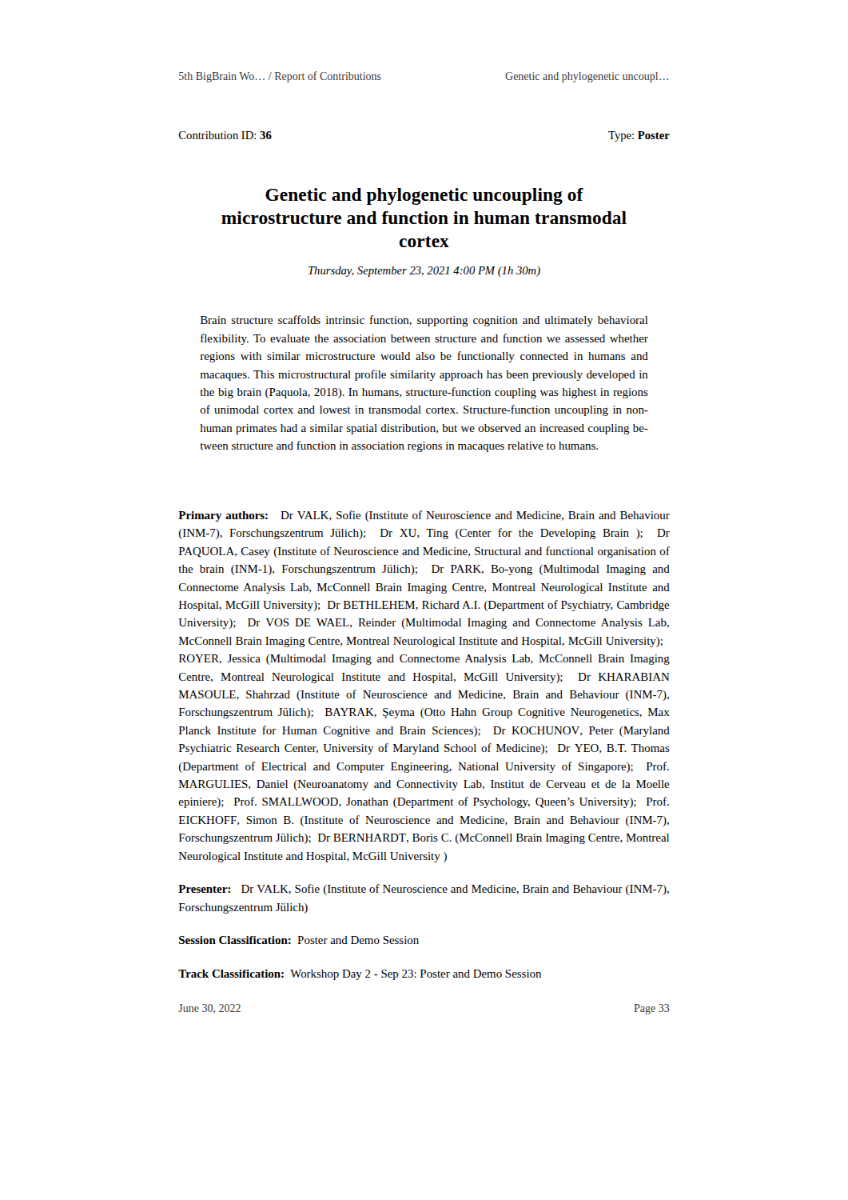5th BigBrain Wo… / Report of Contributions
Genetic and phylogenetic uncoupl…
Contribution ID: 36
Type: Poster
Genetic and phylogenetic uncoupling of
microstructure and function in human transmodal
cortex
Thursday, September 23, 2021 4:00 PM (1h 30m)
Brain structure scaffolds intrinsic function, supporting cognition and ultimately behavioral flexibility. To evaluate the association between structure and function we assessed whether regions with similar microstructure would also be functionally connected in humans and macaques. This microstructural profile similarity approach has been previously developed in the big brain (Paquola, 2018). In humans, structure-function coupling was highest in regions of unimodal cortex and lowest in transmodal cortex. Structure-function uncoupling in non-human primates had a similar spatial distribution, but we observed an increased coupling between structure and function in association regions in macaques relative to humans.
Primary authors: Dr VALK, Sofie (Institute of Neuroscience and Medicine, Brain and Behaviour (INM-7), Forschungszentrum Jülich); Dr XU, Ting (Center for the Developing Brain ); Dr PAQUOLA, Casey (Institute of Neuroscience and Medicine, Structural and functional organisation of the brain (INM-1), Forschungszentrum Jülich); Dr PARK, Bo-yong (Multimodal Imaging and Connectome Analysis Lab, McConnell Brain Imaging Centre, Montreal Neurological Institute and Hospital, McGill University); Dr BETHLEHEM, Richard A.I. (Department of Psychiatry, Cambridge University); Dr VOS DE WAEL, Reinder (Multimodal Imaging and Connectome Analysis Lab, McConnell Brain Imaging Centre, Montreal Neurological Institute and Hospital, McGill University); ROYER, Jessica (Multimodal Imaging and Connectome Analysis Lab, McConnell Brain Imaging Centre, Montreal Neurological Institute and Hospital, McGill University); Dr KHARABIAN MASOULE, Shahrzad (Institute of Neuroscience and Medicine, Brain and Behaviour (INM-7), Forschungszentrum Jülich); BAYRAK, Şeyma (Otto Hahn Group Cognitive Neurogenetics, Max Planck Institute for Human Cognitive and Brain Sciences); Dr KOCHUNOV, Peter (Maryland Psychiatric Research Center, University of Maryland School of Medicine); Dr YEO, B.T. Thomas (Department of Electrical and Computer Engineering, National University of Singapore); Prof. MARGULIES, Daniel (Neuroanatomy and Connectivity Lab, Institut de Cerveau et de la Moelle epiniere); Prof. SMALLWOOD, Jonathan (Department of Psychology, Queen’s University); Prof. EICKHOFF, Simon B. (Institute of Neuroscience and Medicine, Brain and Behaviour (INM-7), Forschungszentrum Jülich); Dr BERNHARDT, Boris C. (McConnell Brain Imaging Centre, Montreal Neurological Institute and Hospital, McGill University )
Presenter: Dr VALK, Sofie (Institute of Neuroscience and Medicine, Brain and Behaviour (INM-7), Forschungszentrum Jülich)
Session Classification: Poster and Demo Session
Track Classification: Workshop Day 2 - Sep 23: Poster and Demo Session
June 30, 2022
Page 33